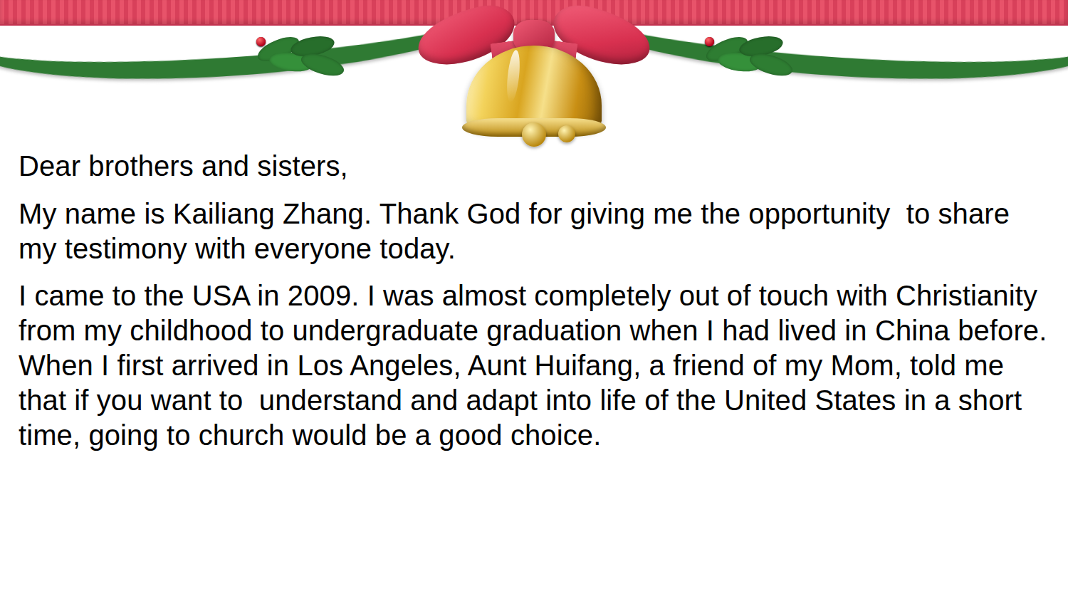Dear brothers and sisters,
My name is Kailiang Zhang. Thank God for giving me the opportunity to share my testimony with everyone today.
I came to the USA in 2009. I was almost completely out of touch with Christianity from my childhood to undergraduate graduation when I had lived in China before. When I first arrived in Los Angeles, Aunt Huifang, a friend of my Mom, told me that if you want to understand and adapt into life of the United States in a short time, going to church would be a good choice.